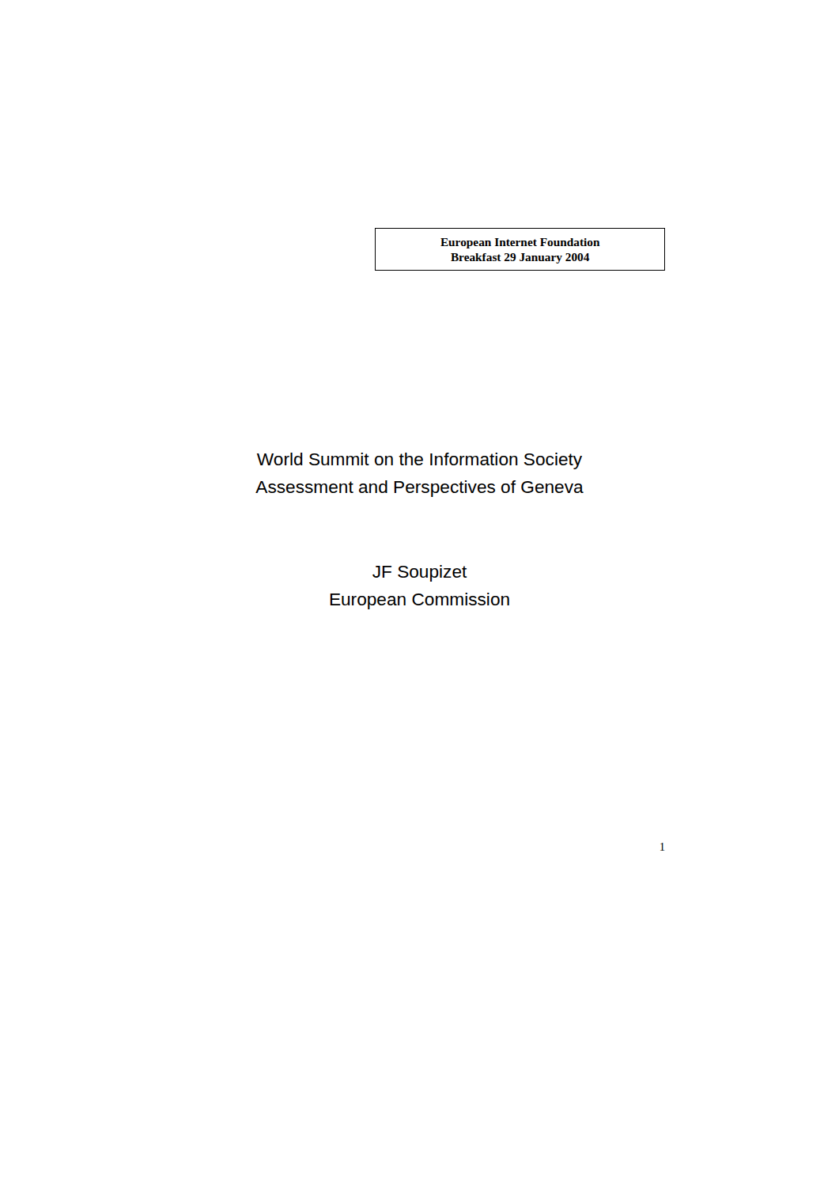European Internet Foundation
Breakfast 29 January 2004
World Summit on the Information Society
Assessment and Perspectives of Geneva
JF Soupizet
European Commission
1